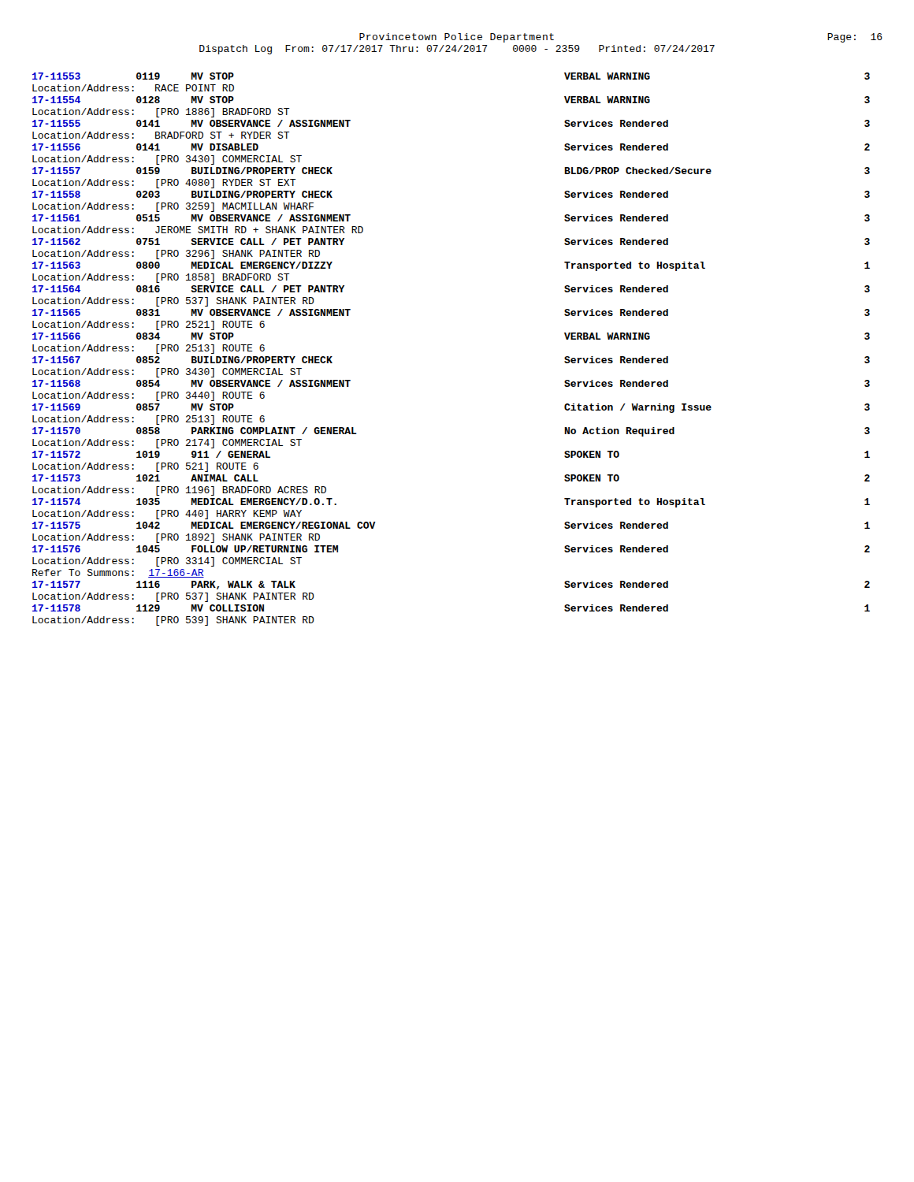Provincetown Police Department Page: 16
Dispatch Log From: 07/17/2017 Thru: 07/24/2017 0000 - 2359 Printed: 07/24/2017
| 17-11553 | 0119 | MV STOP | VERBAL WARNING | 3 |
| Location/Address: RACE POINT RD |
| 17-11554 | 0128 | MV STOP | VERBAL WARNING | 3 |
| Location/Address: [PRO 1886] BRADFORD ST |
| 17-11555 | 0141 | MV OBSERVANCE / ASSIGNMENT | Services Rendered | 3 |
| Location/Address: BRADFORD ST + RYDER ST |
| 17-11556 | 0141 | MV DISABLED | Services Rendered | 2 |
| Location/Address: [PRO 3430] COMMERCIAL ST |
| 17-11557 | 0159 | BUILDING/PROPERTY CHECK | BLDG/PROP Checked/Secure | 3 |
| Location/Address: [PRO 4080] RYDER ST EXT |
| 17-11558 | 0203 | BUILDING/PROPERTY CHECK | Services Rendered | 3 |
| Location/Address: [PRO 3259] MACMILLAN WHARF |
| 17-11561 | 0515 | MV OBSERVANCE / ASSIGNMENT | Services Rendered | 3 |
| Location/Address: JEROME SMITH RD + SHANK PAINTER RD |
| 17-11562 | 0751 | SERVICE CALL / PET PANTRY | Services Rendered | 3 |
| Location/Address: [PRO 3296] SHANK PAINTER RD |
| 17-11563 | 0800 | MEDICAL EMERGENCY/DIZZY | Transported to Hospital | 1 |
| Location/Address: [PRO 1858] BRADFORD ST |
| 17-11564 | 0816 | SERVICE CALL / PET PANTRY | Services Rendered | 3 |
| Location/Address: [PRO 537] SHANK PAINTER RD |
| 17-11565 | 0831 | MV OBSERVANCE / ASSIGNMENT | Services Rendered | 3 |
| Location/Address: [PRO 2521] ROUTE 6 |
| 17-11566 | 0834 | MV STOP | VERBAL WARNING | 3 |
| Location/Address: [PRO 2513] ROUTE 6 |
| 17-11567 | 0852 | BUILDING/PROPERTY CHECK | Services Rendered | 3 |
| Location/Address: [PRO 3430] COMMERCIAL ST |
| 17-11568 | 0854 | MV OBSERVANCE / ASSIGNMENT | Services Rendered | 3 |
| Location/Address: [PRO 3440] ROUTE 6 |
| 17-11569 | 0857 | MV STOP | Citation / Warning Issue | 3 |
| Location/Address: [PRO 2513] ROUTE 6 |
| 17-11570 | 0858 | PARKING COMPLAINT / GENERAL | No Action Required | 3 |
| Location/Address: [PRO 2174] COMMERCIAL ST |
| 17-11572 | 1019 | 911 / GENERAL | SPOKEN TO | 1 |
| Location/Address: [PRO 521] ROUTE 6 |
| 17-11573 | 1021 | ANIMAL CALL | SPOKEN TO | 2 |
| Location/Address: [PRO 1196] BRADFORD ACRES RD |
| 17-11574 | 1035 | MEDICAL EMERGENCY/D.O.T. | Transported to Hospital | 1 |
| Location/Address: [PRO 440] HARRY KEMP WAY |
| 17-11575 | 1042 | MEDICAL EMERGENCY/REGIONAL COV | Services Rendered | 1 |
| Location/Address: [PRO 1892] SHANK PAINTER RD |
| 17-11576 | 1045 | FOLLOW UP/RETURNING ITEM | Services Rendered | 2 |
| Location/Address: [PRO 3314] COMMERCIAL ST |
| Refer To Summons: 17-166-AR |
| 17-11577 | 1116 | PARK, WALK & TALK | Services Rendered | 2 |
| Location/Address: [PRO 537] SHANK PAINTER RD |
| 17-11578 | 1129 | MV COLLISION | Services Rendered | 1 |
| Location/Address: [PRO 539] SHANK PAINTER RD |